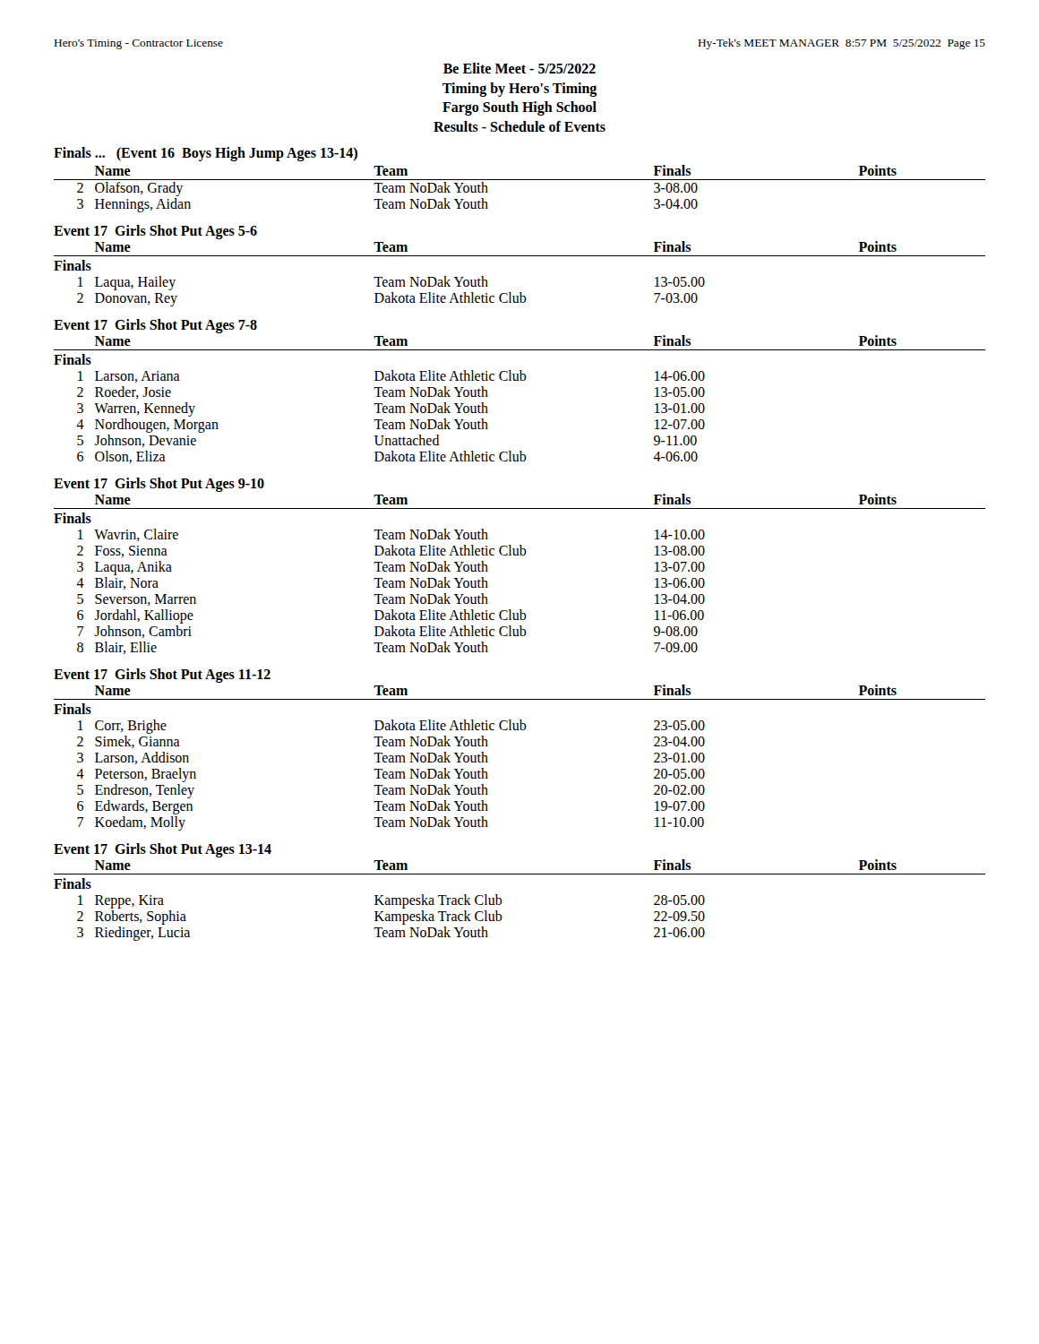Hero's Timing - Contractor License
Hy-Tek's MEET MANAGER 8:57 PM 5/25/2022 Page 15
Be Elite Meet - 5/25/2022
Timing by Hero's Timing
Fargo South High School
Results - Schedule of Events
Finals ... (Event 16 Boys High Jump Ages 13-14)
| | Name | Team | Finals | Points |
| --- | --- | --- | --- | --- |
| 2 | Olafson, Grady | Team NoDak Youth | 3-08.00 | |
| 3 | Hennings, Aidan | Team NoDak Youth | 3-04.00 | |
Event 17 Girls Shot Put Ages 5-6
| | Name | Team | Finals | Points |
| --- | --- | --- | --- | --- |
Finals
| 1 | Laqua, Hailey | Team NoDak Youth | 13-05.00 | |
| 2 | Donovan, Rey | Dakota Elite Athletic Club | 7-03.00 | |
Event 17 Girls Shot Put Ages 7-8
| | Name | Team | Finals | Points |
| --- | --- | --- | --- | --- |
Finals
| 1 | Larson, Ariana | Dakota Elite Athletic Club | 14-06.00 | |
| 2 | Roeder, Josie | Team NoDak Youth | 13-05.00 | |
| 3 | Warren, Kennedy | Team NoDak Youth | 13-01.00 | |
| 4 | Nordhougen, Morgan | Team NoDak Youth | 12-07.00 | |
| 5 | Johnson, Devanie | Unattached | 9-11.00 | |
| 6 | Olson, Eliza | Dakota Elite Athletic Club | 4-06.00 | |
Event 17 Girls Shot Put Ages 9-10
| | Name | Team | Finals | Points |
| --- | --- | --- | --- | --- |
Finals
| 1 | Wavrin, Claire | Team NoDak Youth | 14-10.00 | |
| 2 | Foss, Sienna | Dakota Elite Athletic Club | 13-08.00 | |
| 3 | Laqua, Anika | Team NoDak Youth | 13-07.00 | |
| 4 | Blair, Nora | Team NoDak Youth | 13-06.00 | |
| 5 | Severson, Marren | Team NoDak Youth | 13-04.00 | |
| 6 | Jordahl, Kalliope | Dakota Elite Athletic Club | 11-06.00 | |
| 7 | Johnson, Cambri | Dakota Elite Athletic Club | 9-08.00 | |
| 8 | Blair, Ellie | Team NoDak Youth | 7-09.00 | |
Event 17 Girls Shot Put Ages 11-12
| | Name | Team | Finals | Points |
| --- | --- | --- | --- | --- |
Finals
| 1 | Corr, Brighe | Dakota Elite Athletic Club | 23-05.00 | |
| 2 | Simek, Gianna | Team NoDak Youth | 23-04.00 | |
| 3 | Larson, Addison | Team NoDak Youth | 23-01.00 | |
| 4 | Peterson, Braelyn | Team NoDak Youth | 20-05.00 | |
| 5 | Endreson, Tenley | Team NoDak Youth | 20-02.00 | |
| 6 | Edwards, Bergen | Team NoDak Youth | 19-07.00 | |
| 7 | Koedam, Molly | Team NoDak Youth | 11-10.00 | |
Event 17 Girls Shot Put Ages 13-14
| | Name | Team | Finals | Points |
| --- | --- | --- | --- | --- |
Finals
| 1 | Reppe, Kira | Kampeska Track Club | 28-05.00 | |
| 2 | Roberts, Sophia | Kampeska Track Club | 22-09.50 | |
| 3 | Riedinger, Lucia | Team NoDak Youth | 21-06.00 | |